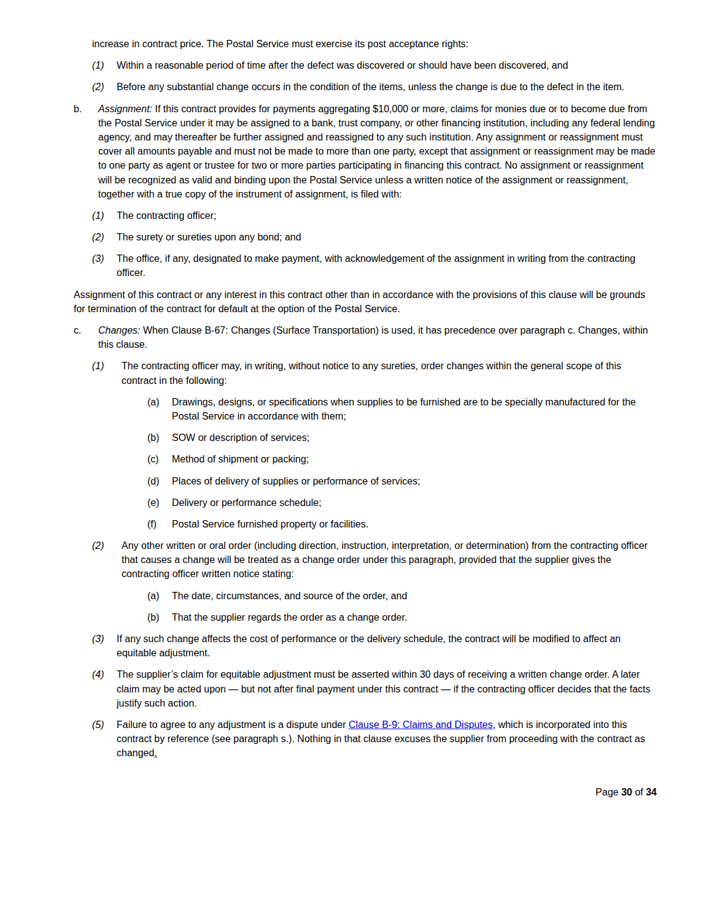increase in contract price. The Postal Service must exercise its post acceptance rights:
(1) Within a reasonable period of time after the defect was discovered or should have been discovered, and
(2) Before any substantial change occurs in the condition of the items, unless the change is due to the defect in the item.
b. Assignment: If this contract provides for payments aggregating $10,000 or more, claims for monies due or to become due from the Postal Service under it may be assigned to a bank, trust company, or other financing institution, including any federal lending agency, and may thereafter be further assigned and reassigned to any such institution. Any assignment or reassignment must cover all amounts payable and must not be made to more than one party, except that assignment or reassignment may be made to one party as agent or trustee for two or more parties participating in financing this contract. No assignment or reassignment will be recognized as valid and binding upon the Postal Service unless a written notice of the assignment or reassignment, together with a true copy of the instrument of assignment, is filed with:
(1) The contracting officer;
(2) The surety or sureties upon any bond; and
(3) The office, if any, designated to make payment, with acknowledgement of the assignment in writing from the contracting officer.
Assignment of this contract or any interest in this contract other than in accordance with the provisions of this clause will be grounds for termination of the contract for default at the option of the Postal Service.
c. Changes: When Clause B-67: Changes (Surface Transportation) is used, it has precedence over paragraph c. Changes, within this clause.
(1) The contracting officer may, in writing, without notice to any sureties, order changes within the general scope of this contract in the following:
(a) Drawings, designs, or specifications when supplies to be furnished are to be specially manufactured for the Postal Service in accordance with them;
(b) SOW or description of services;
(c) Method of shipment or packing;
(d) Places of delivery of supplies or performance of services;
(e) Delivery or performance schedule;
(f) Postal Service furnished property or facilities.
(2) Any other written or oral order (including direction, instruction, interpretation, or determination) from the contracting officer that causes a change will be treated as a change order under this paragraph, provided that the supplier gives the contracting officer written notice stating:
(a) The date, circumstances, and source of the order, and
(b) That the supplier regards the order as a change order.
(3) If any such change affects the cost of performance or the delivery schedule, the contract will be modified to affect an equitable adjustment.
(4) The supplier’s claim for equitable adjustment must be asserted within 30 days of receiving a written change order. A later claim may be acted upon — but not after final payment under this contract — if the contracting officer decides that the facts justify such action.
(5) Failure to agree to any adjustment is a dispute under Clause B-9: Claims and Disputes, which is incorporated into this contract by reference (see paragraph s.). Nothing in that clause excuses the supplier from proceeding with the contract as changed.
Page 30 of 34